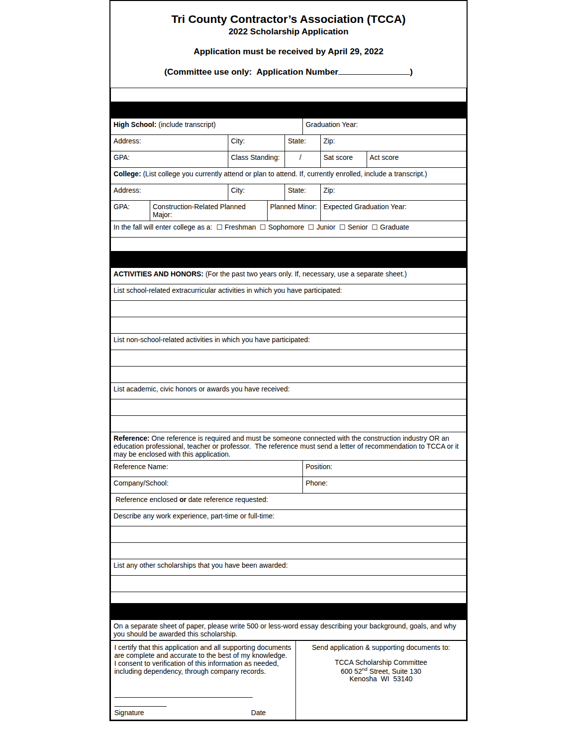Tri County Contractor’s Association (TCCA)
2022 Scholarship Application
Application must be received by April 29, 2022
(Committee use only: Application Number )
| High School: (include transcript) | Graduation Year: |
| Address: | City: | State: | Zip: |
| GPA: | Class Standing: | / | Sat score | Act score |
| College: (List college you currently attend or plan to attend. If, currently enrolled, include a transcript.) |
| Address: | City: | State: | Zip: |
| GPA: | Construction-Related Planned Major: | Planned Minor: | Expected Graduation Year: |
| In the fall will enter college as a: ☐ Freshman ☐ Sophomore ☐ Junior ☐ Senior ☐ Graduate |
| ACTIVITIES AND HONORS: (For the past two years only. If, necessary, use a separate sheet.) |
| List school-related extracurricular activities in which you have participated: |
| List non-school-related activities in which you have participated: |
| List academic, civic honors or awards you have received: |
| Reference: One reference is required and must be someone connected with the construction industry OR an education professional, teacher or professor. The reference must send a letter of recommendation to TCCA or it may be enclosed with this application. |
| Reference Name: | Position: |
| Company/School: | Phone: |
| Reference enclosed or date reference requested: |
| Describe any work experience, part-time or full-time: |
| List any other scholarships that you have been awarded: |
| On a separate sheet of paper, please write 500 or less-word essay describing your background, goals, and why you should be awarded this scholarship. |
| I certify that this application and all supporting documents are complete and accurate to the best of my knowledge. I consent to verification of this information as needed, including dependency, through company records. Signature Date | Send application & supporting documents to: TCCA Scholarship Committee 600 52 nd Street, Suite 130 Kenosha WI 53140 |